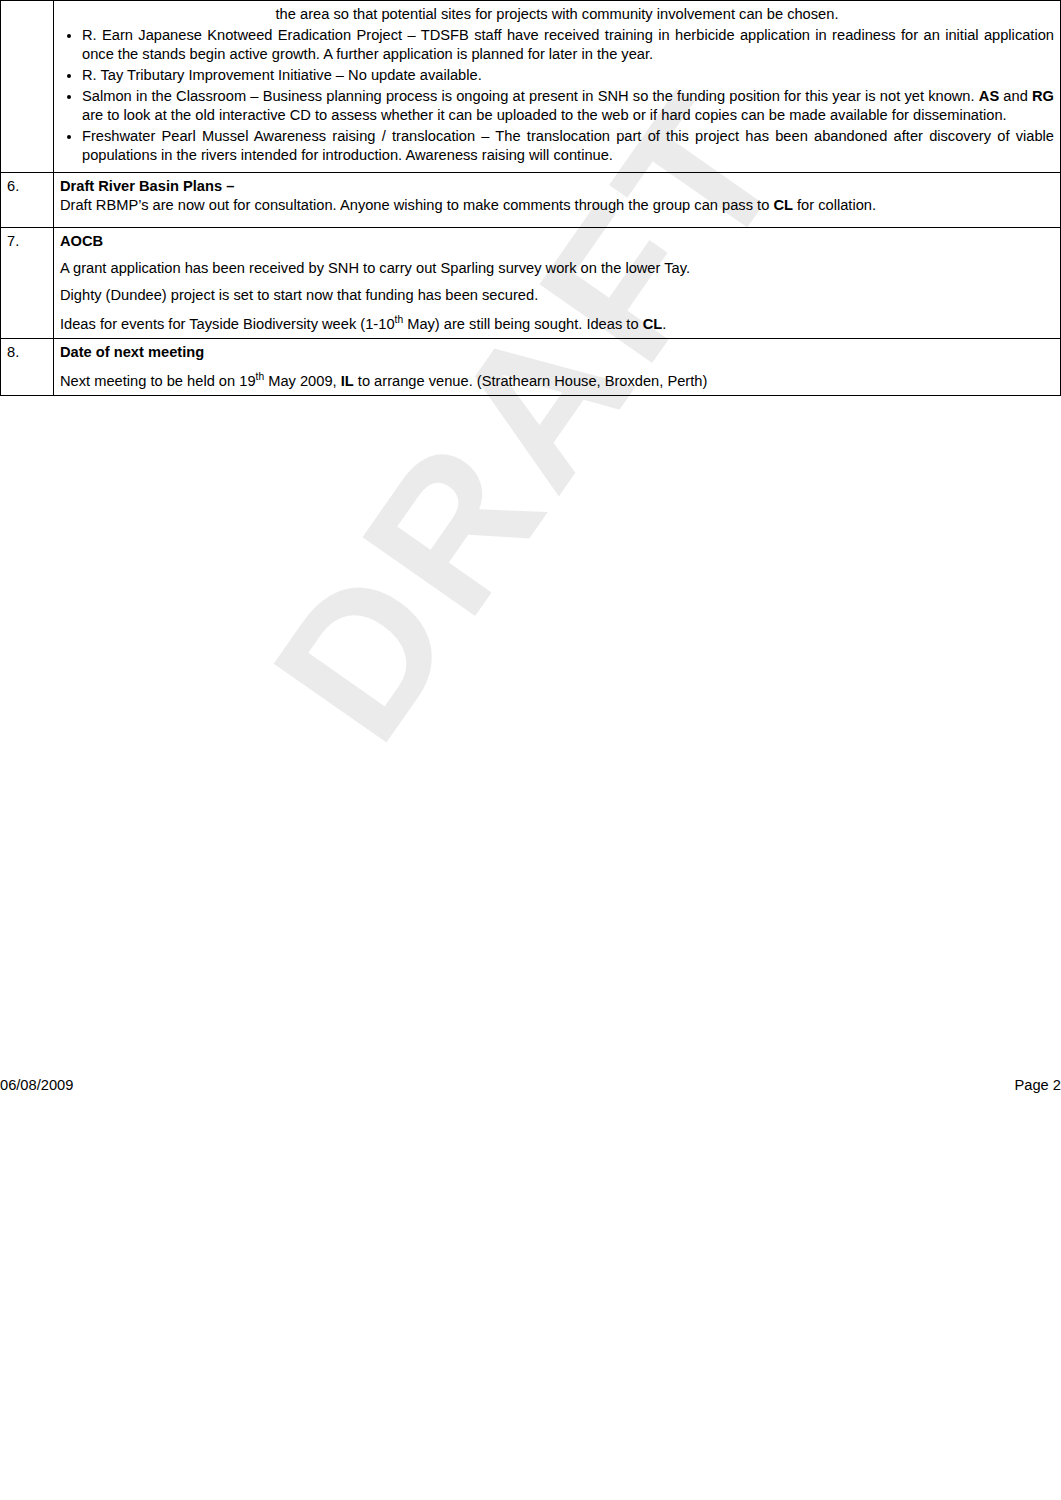DRAFT
| | the area so that potential sites for projects with community involvement can be chosen. R. Earn Japanese Knotweed Eradication Project – TDSFB staff have received training in herbicide application in readiness for an initial application once the stands begin active growth. A further application is planned for later in the year. R. Tay Tributary Improvement Initiative – No update available. Salmon in the Classroom – Business planning process is ongoing at present in SNH so the funding position for this year is not yet known. AS and RG are to look at the old interactive CD to assess whether it can be uploaded to the web or if hard copies can be made available for dissemination. Freshwater Pearl Mussel Awareness raising / translocation – The translocation part of this project has been abandoned after discovery of viable populations in the rivers intended for introduction. Awareness raising will continue. |
| 6. | Draft River Basin Plans – Draft RBMP’s are now out for consultation. Anyone wishing to make comments through the group can pass to CL for collation. |
| 7. | AOCB A grant application has been received by SNH to carry out Sparling survey work on the lower Tay. Dighty (Dundee) project is set to start now that funding has been secured. Ideas for events for Tayside Biodiversity week (1-10 th May) are still being sought. Ideas to CL . |
| 8. | Date of next meeting Next meeting to be held on 19 th May 2009, IL to arrange venue. (Strathearn House, Broxden, Perth) |
06/08/2009 Page 2